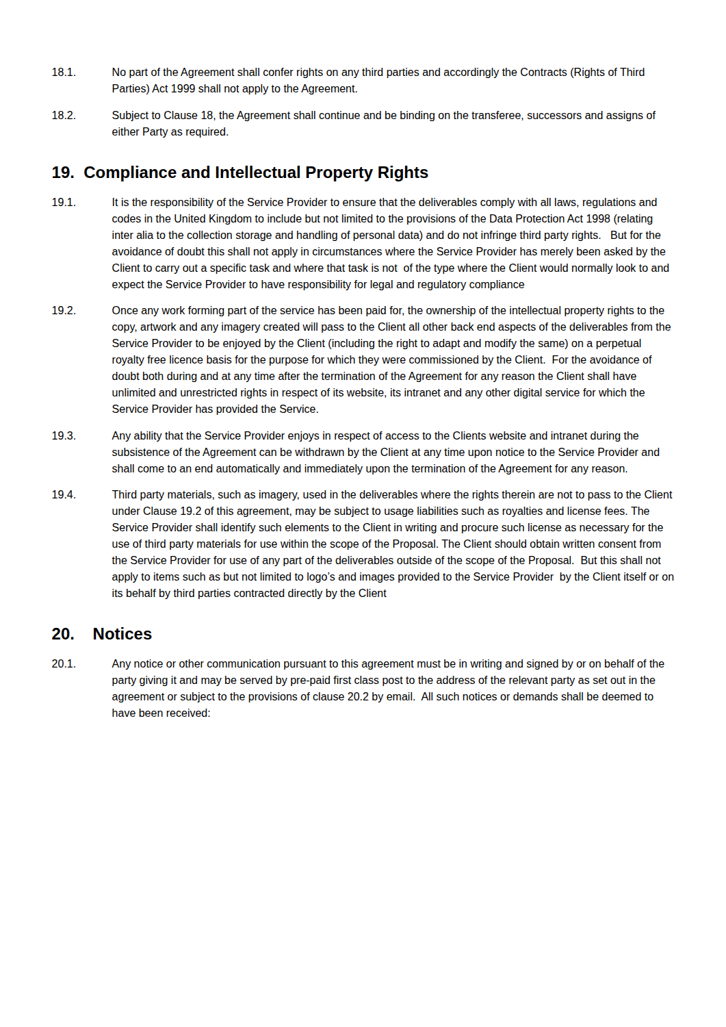18.1.
No part of the Agreement shall confer rights on any third parties and accordingly the Contracts (Rights of Third Parties) Act 1999 shall not apply to the Agreement.
18.2.
Subject to Clause 18, the Agreement shall continue and be binding on the transferee, successors and assigns of either Party as required.
19. Compliance and Intellectual Property Rights
19.1.
It is the responsibility of the Service Provider to ensure that the deliverables comply with all laws, regulations and codes in the United Kingdom to include but not limited to the provisions of the Data Protection Act 1998 (relating inter alia to the collection storage and handling of personal data) and do not infringe third party rights. But for the avoidance of doubt this shall not apply in circumstances where the Service Provider has merely been asked by the Client to carry out a specific task and where that task is not of the type where the Client would normally look to and expect the Service Provider to have responsibility for legal and regulatory compliance
19.2.
Once any work forming part of the service has been paid for, the ownership of the intellectual property rights to the copy, artwork and any imagery created will pass to the Client all other back end aspects of the deliverables from the Service Provider to be enjoyed by the Client (including the right to adapt and modify the same) on a perpetual royalty free licence basis for the purpose for which they were commissioned by the Client. For the avoidance of doubt both during and at any time after the termination of the Agreement for any reason the Client shall have unlimited and unrestricted rights in respect of its website, its intranet and any other digital service for which the Service Provider has provided the Service.
19.3.
Any ability that the Service Provider enjoys in respect of access to the Clients website and intranet during the subsistence of the Agreement can be withdrawn by the Client at any time upon notice to the Service Provider and shall come to an end automatically and immediately upon the termination of the Agreement for any reason.
19.4.
Third party materials, such as imagery, used in the deliverables where the rights therein are not to pass to the Client under Clause 19.2 of this agreement, may be subject to usage liabilities such as royalties and license fees. The Service Provider shall identify such elements to the Client in writing and procure such license as necessary for the use of third party materials for use within the scope of the Proposal. The Client should obtain written consent from the Service Provider for use of any part of the deliverables outside of the scope of the Proposal. But this shall not apply to items such as but not limited to logo’s and images provided to the Service Provider by the Client itself or on its behalf by third parties contracted directly by the Client
20. Notices
20.1.
Any notice or other communication pursuant to this agreement must be in writing and signed by or on behalf of the party giving it and may be served by pre-paid first class post to the address of the relevant party as set out in the agreement or subject to the provisions of clause 20.2 by email. All such notices or demands shall be deemed to have been received: